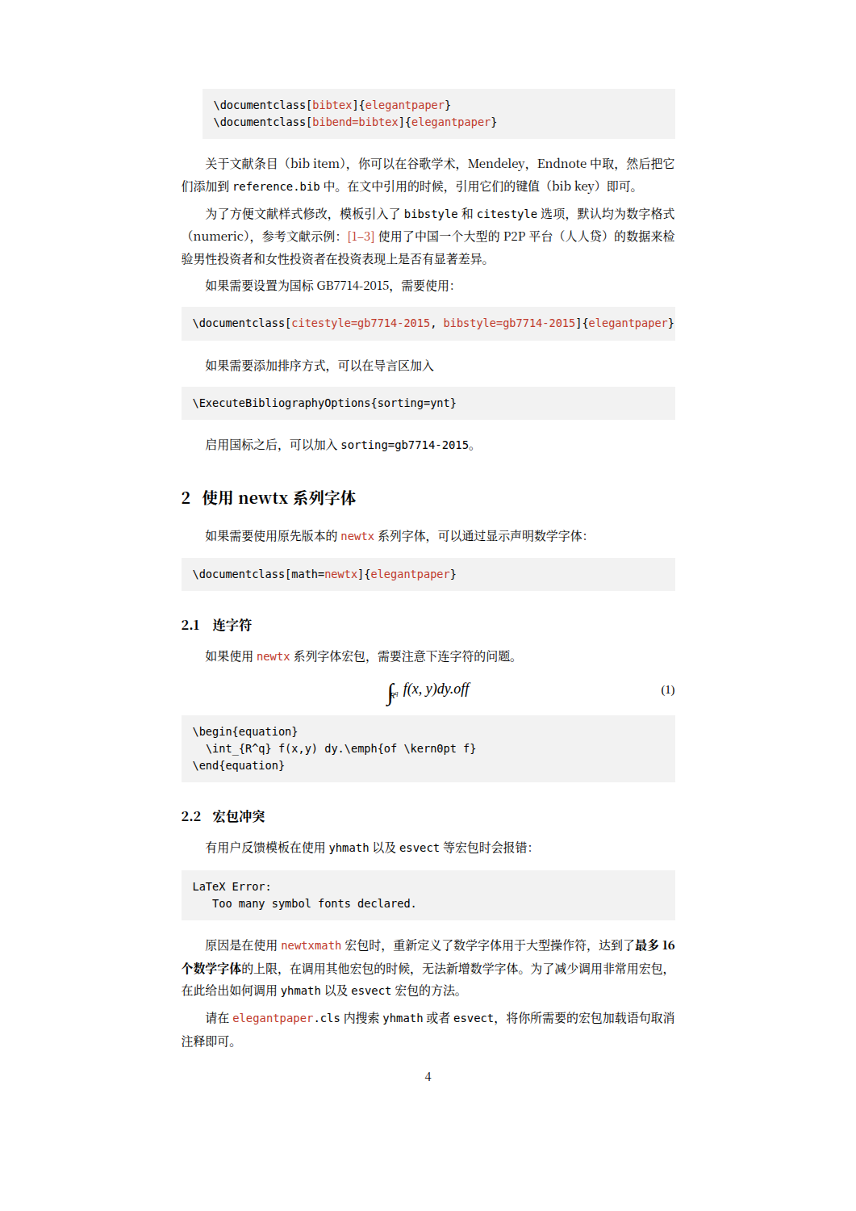\documentclass[bibtex]{elegantpaper} \documentclass[bibend=bibtex]{elegantpaper}
关于文献条目（bib item），你可以在谷歌学术，Mendeley，Endnote 中取，然后把它们添加到 reference.bib 中。在文中引用的时候，引用它们的键值（bib key）即可。
为了方便文献样式修改，模板引入了 bibstyle 和 citestyle 选项，默认均为数字格式（numeric），参考文献示例：[1–3] 使用了中国一个大型的 P2P 平台（人人贷）的数据来检验男性投资者和女性投资者在投资表现上是否有显著差异。
如果需要设置为国标 GB7714-2015，需要使用：
\documentclass[citestyle=gb7714-2015, bibstyle=gb7714-2015]{elegantpaper}
如果需要添加排序方式，可以在导言区加入
\ExecuteBibliographyOptions{sorting=ynt}
启用国标之后，可以加入 sorting=gb7714-2015。
2使用 newtx 系列字体
如果需要使用原先版本的 newtx 系列字体，可以通过显示声明数学字体：
\documentclass[math=newtx]{elegantpaper}
2.1连字符
如果使用 newtx 系列字体宏包，需要注意下连字符的问题。
∫Rq f(x, y)dy.off (1)
\begin{equation} \int_{R^q} f(x,y) dy.\emph{of \kern0pt f} \end{equation}
2.2宏包冲突
有用户反馈模板在使用 yhmath 以及 esvect 等宏包时会报错：
LaTeX Error: Too many symbol fonts declared.
原因是在使用 newtxmath 宏包时，重新定义了数学字体用于大型操作符，达到了最多 16 个数学字体的上限，在调用其他宏包的时候，无法新增数学字体。为了减少调用非常用宏包，在此给出如何调用 yhmath 以及 esvect 宏包的方法。
请在 elegantpaper.cls 内搜索 yhmath 或者 esvect，将你所需要的宏包加载语句取消注释即可。
4